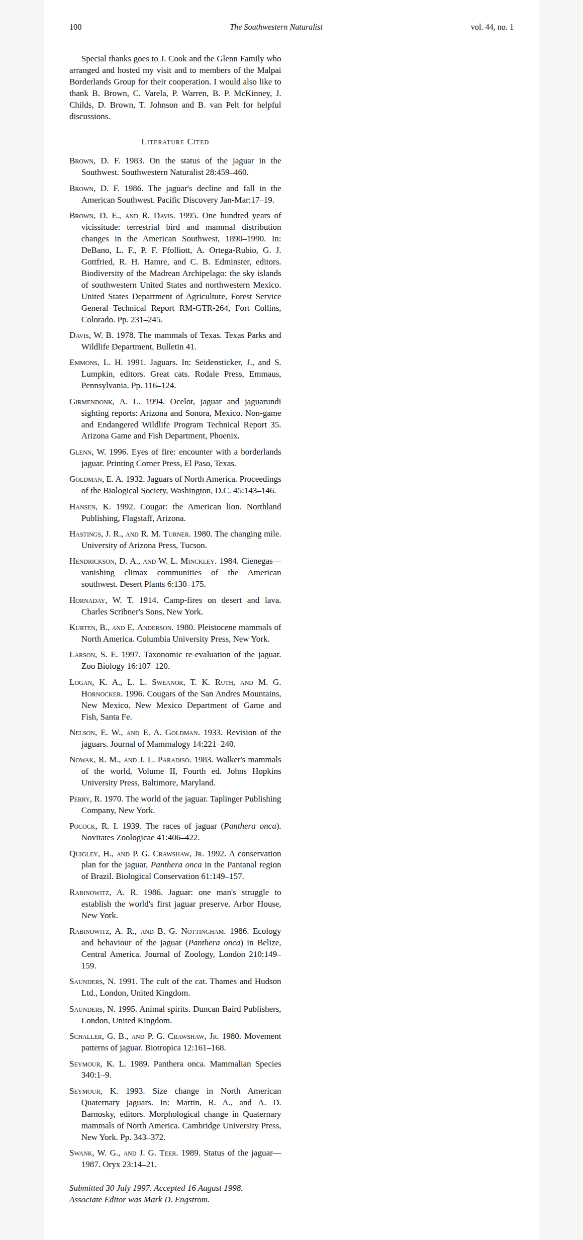100 The Southwestern Naturalist vol. 44, no. 1
Special thanks goes to J. Cook and the Glenn Family who arranged and hosted my visit and to members of the Malpai Borderlands Group for their cooperation. I would also like to thank B. Brown, C. Varela, P. Warren, B. P. McKinney, J. Childs, D. Brown, T. Johnson and B. van Pelt for helpful discussions.
Literature Cited
Brown, D. F. 1983. On the status of the jaguar in the Southwest. Southwestern Naturalist 28:459–460.
Brown, D. F. 1986. The jaguar's decline and fall in the American Southwest. Pacific Discovery Jan-Mar:17–19.
Brown, D. E., and R. Davis. 1995. One hundred years of vicissitude: terrestrial bird and mammal distribution changes in the American Southwest, 1890–1990. In: DeBano, L. F., P. F. Ffolliott, A. Ortega-Rubio, G. J. Gottfried, R. H. Hamre, and C. B. Edminster, editors. Biodiversity of the Madrean Archipelago: the sky islands of southwestern United States and northwestern Mexico. United States Department of Agriculture, Forest Service General Technical Report RM-GTR-264, Fort Collins, Colorado. Pp. 231–245.
Davis, W. B. 1978. The mammals of Texas. Texas Parks and Wildlife Department, Bulletin 41.
Emmons, L. H. 1991. Jaguars. In: Seidensticker, J., and S. Lumpkin, editors. Great cats. Rodale Press, Emmaus, Pennsylvania. Pp. 116–124.
Girmendonk, A. L. 1994. Ocelot, jaguar and jaguarundi sighting reports: Arizona and Sonora, Mexico. Non-game and Endangered Wildlife Program Technical Report 35. Arizona Game and Fish Department, Phoenix.
Glenn, W. 1996. Eyes of fire: encounter with a borderlands jaguar. Printing Corner Press, El Paso, Texas.
Goldman, E. A. 1932. Jaguars of North America. Proceedings of the Biological Society, Washington, D.C. 45:143–146.
Hansen, K. 1992. Cougar: the American lion. Northland Publishing, Flagstaff, Arizona.
Hastings, J. R., and R. M. Turner. 1980. The changing mile. University of Arizona Press, Tucson.
Hendrickson, D. A., and W. L. Minckley. 1984. Cienegas—vanishing climax communities of the American southwest. Desert Plants 6:130–175.
Hornaday, W. T. 1914. Camp-fires on desert and lava. Charles Scribner's Sons, New York.
Kurten, B., and E. Anderson. 1980. Pleistocene mammals of North America. Columbia University Press, New York.
Larson, S. E. 1997. Taxonomic re-evaluation of the jaguar. Zoo Biology 16:107–120.
Logan, K. A., L. L. Sweanor, T. K. Ruth, and M. G. Hornocker. 1996. Cougars of the San Andres Mountains, New Mexico. New Mexico Department of Game and Fish, Santa Fe.
Nelson, E. W., and E. A. Goldman. 1933. Revision of the jaguars. Journal of Mammalogy 14:221–240.
Nowak, R. M., and J. L. Paradiso. 1983. Walker's mammals of the world, Volume II, Fourth ed. Johns Hopkins University Press, Baltimore, Maryland.
Perry, R. 1970. The world of the jaguar. Taplinger Publishing Company, New York.
Pocock, R. I. 1939. The races of jaguar (Panthera onca). Novitates Zoologicae 41:406–422.
Quigley, H., and P. G. Crawshaw, Jr. 1992. A conservation plan for the jaguar, Panthera onca in the Pantanal region of Brazil. Biological Conservation 61:149–157.
Rabinowitz, A. R. 1986. Jaguar: one man's struggle to establish the world's first jaguar preserve. Arbor House, New York.
Rabinowitz, A. R., and B. G. Nottingham. 1986. Ecology and behaviour of the jaguar (Panthera onca) in Belize, Central America. Journal of Zoology, London 210:149–159.
Saunders, N. 1991. The cult of the cat. Thames and Hudson Ltd., London, United Kingdom.
Saunders, N. 1995. Animal spirits. Duncan Baird Publishers, London, United Kingdom.
Schaller, G. B., and P. G. Crawshaw, Jr. 1980. Movement patterns of jaguar. Biotropica 12:161–168.
Seymour, K. L. 1989. Panthera onca. Mammalian Species 340:1–9.
Seymour, K. 1993. Size change in North American Quaternary jaguars. In: Martin, R. A., and A. D. Barnosky, editors. Morphological change in Quaternary mammals of North America. Cambridge University Press, New York. Pp. 343–372.
Swank, W. G., and J. G. Teer. 1989. Status of the jaguar—1987. Oryx 23:14–21.
Submitted 30 July 1997. Accepted 16 August 1998.
Associate Editor was Mark D. Engstrom.